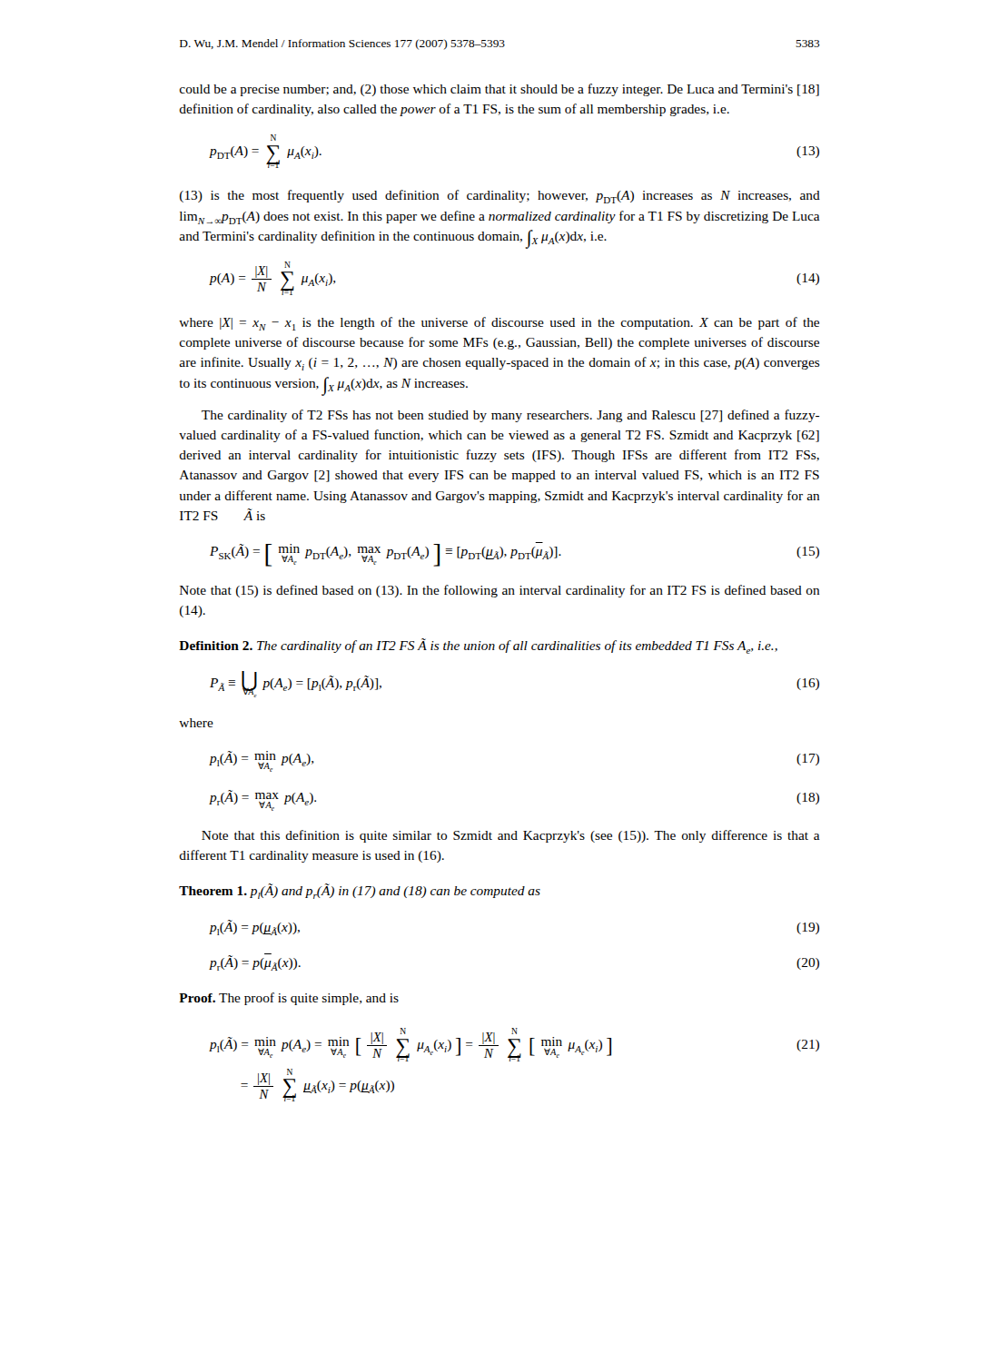D. Wu, J.M. Mendel / Information Sciences 177 (2007) 5378–5393 5383
could be a precise number; and, (2) those which claim that it should be a fuzzy integer. De Luca and Termini's [18] definition of cardinality, also called the power of a T1 FS, is the sum of all membership grades, i.e.
pDT(A) = N∑i=1 μA(xi).
(13)
(13) is the most frequently used definition of cardinality; however, pDT(A) increases as N increases, and limN→∞pDT(A) does not exist. In this paper we define a normalized cardinality for a T1 FS by discretizing De Luca and Termini's cardinality definition in the continuous domain, ∫X μA(x)dx, i.e.
p(A) = |X|N N∑i=1 μA(xi),
(14)
where |X| = xN − x1 is the length of the universe of discourse used in the computation. X can be part of the complete universe of discourse because for some MFs (e.g., Gaussian, Bell) the complete universes of discourse are infinite. Usually xi (i = 1, 2, …, N) are chosen equally-spaced in the domain of x; in this case, p(A) converges to its continuous version, ∫X μA(x)dx, as N increases.
The cardinality of T2 FSs has not been studied by many researchers. Jang and Ralescu [27] defined a fuzzy-valued cardinality of a FS-valued function, which can be viewed as a general T2 FS. Szmidt and Kacprzyk [62] derived an interval cardinality for intuitionistic fuzzy sets (IFS). Though IFSs are different from IT2 FSs, Atanassov and Gargov [2] showed that every IFS can be mapped to an interval valued FS, which is an IT2 FS under a different name. Using Atanassov and Gargov's mapping, Szmidt and Kacprzyk's interval cardinality for an IT2 FS Ã is
PSK(Ã) = [ min∀Ae pDT(Ae), max∀Ae pDT(Ae) ] ≡ [pDT(μÃ), pDT(μÃ)].
(15)
Note that (15) is defined based on (13). In the following an interval cardinality for an IT2 FS is defined based on (14).
Definition 2. The cardinality of an IT2 FS Ã is the union of all cardinalities of its embedded T1 FSs Ae, i.e.,
PÃ ≡ ⋃∀Ae p(Ae) = [pl(Ã), pr(Ã)],
(16)
where
pl(Ã) = min∀Ae p(Ae),
(17)
pr(Ã) = max∀Ae p(Ae).
(18)
Note that this definition is quite similar to Szmidt and Kacprzyk's (see (15)). The only difference is that a different T1 cardinality measure is used in (16).
Theorem 1. pl(Ã) and pr(Ã) in (17) and (18) can be computed as
pl(Ã) = p(μÃ(x)),
(19)
pr(Ã) = p(μÃ(x)).
(20)
Proof. The proof is quite simple, and is
pl(Ã) = min∀Ae p(Ae) = min∀Ae [ |X|N N∑i=1 μAe(xi) ] = |X|N N∑i=1 [ min∀Ae μAe(xi) ]
= |X|N N∑i=1 μÃ(xi) = p(μÃ(x))
(21)